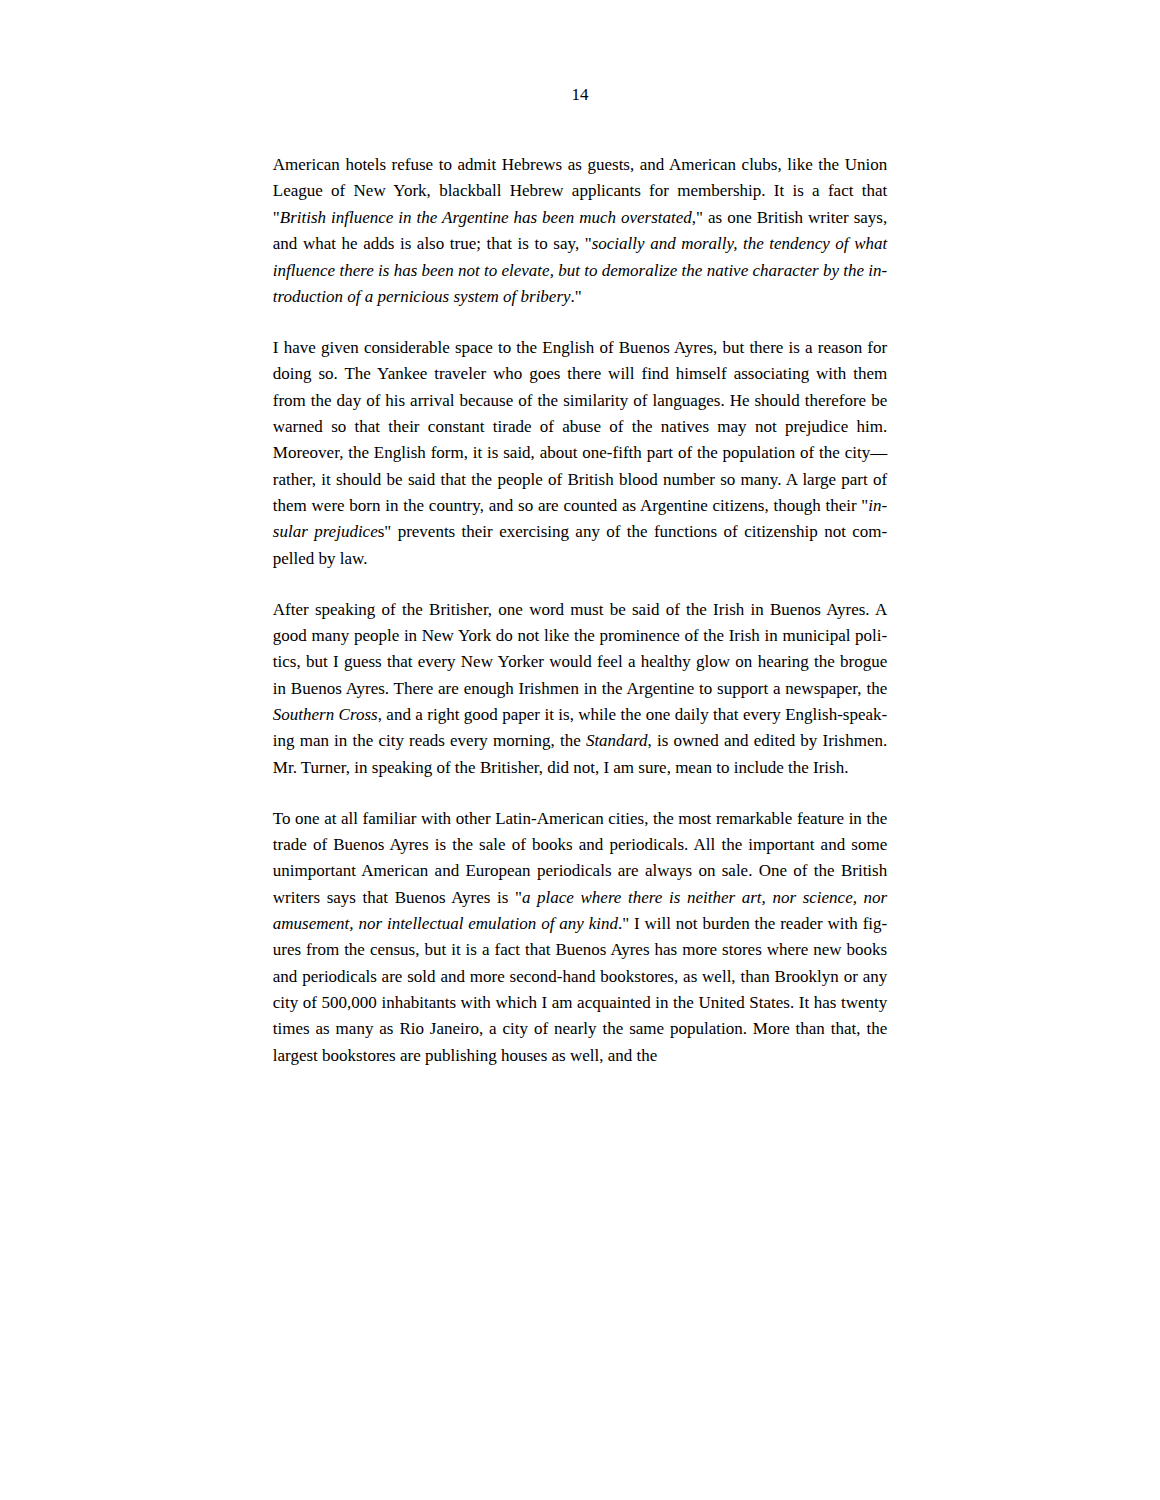14
American hotels refuse to admit Hebrews as guests, and American clubs, like the Union League of New York, blackball Hebrew applicants for membership. It is a fact that "British influence in the Argentine has been much overstated," as one British writer says, and what he adds is also true; that is to say, "socially and morally, the tendency of what influence there is has been not to elevate, but to demoralize the native character by the introduction of a pernicious system of bribery."
I have given considerable space to the English of Buenos Ayres, but there is a reason for doing so. The Yankee traveler who goes there will find himself associating with them from the day of his arrival because of the similarity of languages. He should therefore be warned so that their constant tirade of abuse of the natives may not prejudice him. Moreover, the English form, it is said, about one-fifth part of the population of the city—rather, it should be said that the people of British blood number so many. A large part of them were born in the country, and so are counted as Argentine citizens, though their "insular prejudices" prevents their exercising any of the functions of citizenship not compelled by law.
After speaking of the Britisher, one word must be said of the Irish in Buenos Ayres. A good many people in New York do not like the prominence of the Irish in municipal politics, but I guess that every New Yorker would feel a healthy glow on hearing the brogue in Buenos Ayres. There are enough Irishmen in the Argentine to support a newspaper, the Southern Cross, and a right good paper it is, while the one daily that every English-speaking man in the city reads every morning, the Standard, is owned and edited by Irishmen. Mr. Turner, in speaking of the Britisher, did not, I am sure, mean to include the Irish.
To one at all familiar with other Latin-American cities, the most remarkable feature in the trade of Buenos Ayres is the sale of books and periodicals. All the important and some unimportant American and European periodicals are always on sale. One of the British writers says that Buenos Ayres is "a place where there is neither art, nor science, nor amusement, nor intellectual emulation of any kind." I will not burden the reader with figures from the census, but it is a fact that Buenos Ayres has more stores where new books and periodicals are sold and more second-hand bookstores, as well, than Brooklyn or any city of 500,000 inhabitants with which I am acquainted in the United States. It has twenty times as many as Rio Janeiro, a city of nearly the same population. More than that, the largest bookstores are publishing houses as well, and the